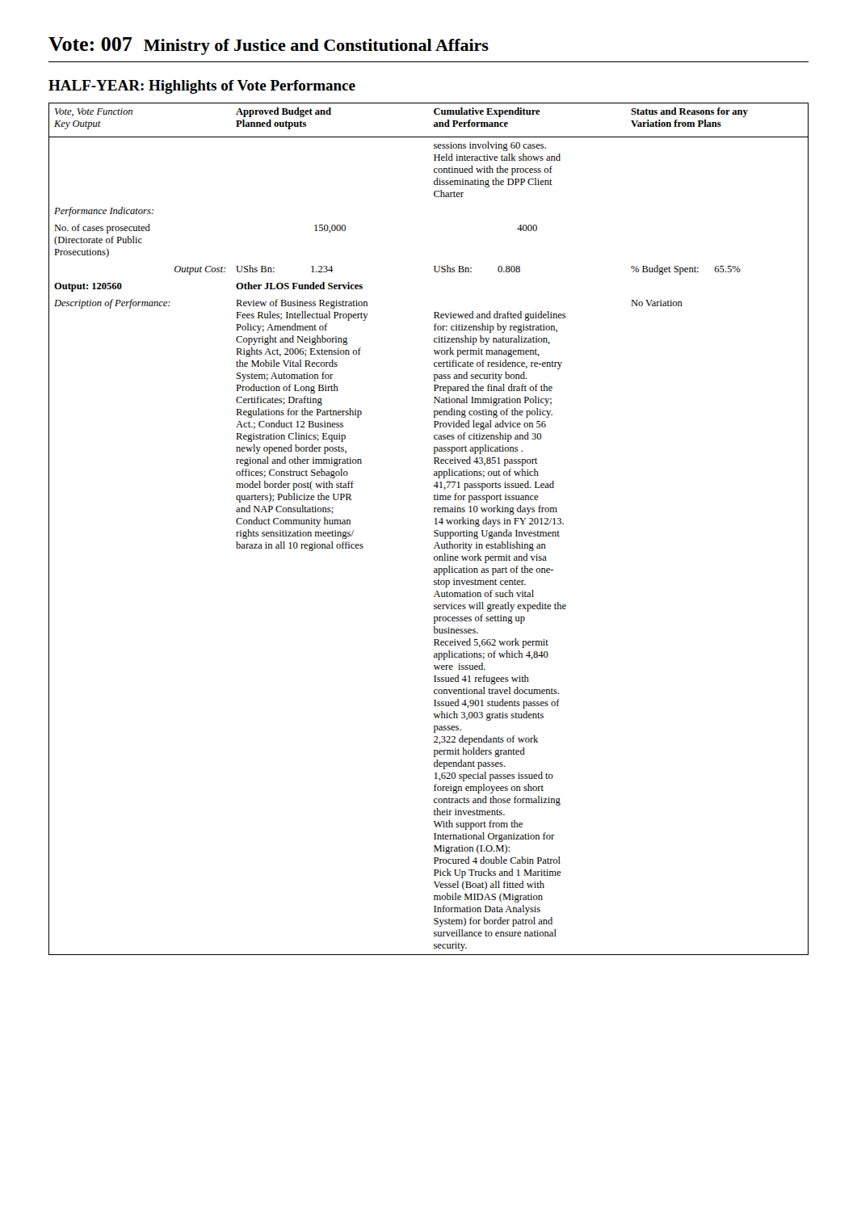Vote: 007 Ministry of Justice and Constitutional Affairs
HALF-YEAR: Highlights of Vote Performance
| Vote, Vote Function Key Output | Approved Budget and Planned outputs | Cumulative Expenditure and Performance | Status and Reasons for any Variation from Plans |
| --- | --- | --- | --- |
| | | sessions involving 60 cases. Held interactive talk shows and continued with the process of disseminating the DPP Client Charter | |
| Performance Indicators: | | | |
| No. of cases prosecuted (Directorate of Public Prosecutions) | 150,000 | 4000 | |
| Output Cost: | UShs Bn: 1.234 | UShs Bn: 0.808 | % Budget Spent: 65.5% |
| Output: 120560 | Other JLOS Funded Services |
| Description of Performance: | Review of Business Registration Fees Rules; Intellectual Property Policy; Amendment of Copyright and Neighboring Rights Act, 2006; Extension of the Mobile Vital Records System; Automation for Production of Long Birth Certificates; Drafting Regulations for the Partnership Act.; Conduct 12 Business Registration Clinics; Equip newly opened border posts, regional and other immigration offices; Construct Sebagolo model border post( with staff quarters); Publicize the UPR and NAP Consultations; Conduct Community human rights sensitization meetings/ baraza in all 10 regional offices | Reviewed and drafted guidelines for: citizenship by registration, citizenship by naturalization, work permit management, certificate of residence, re-entry pass and security bond. Prepared the final draft of the National Immigration Policy; pending costing of the policy. Provided legal advice on 56 cases of citizenship and 30 passport applications . Received 43,851 passport applications; out of which 41,771 passports issued. Lead time for passport issuance remains 10 working days from 14 working days in FY 2012/13. Supporting Uganda Investment Authority in establishing an online work permit and visa application as part of the one- stop investment center. Automation of such vital services will greatly expedite the processes of setting up businesses. Received 5,662 work permit applications; of which 4,840 were issued. Issued 41 refugees with conventional travel documents. Issued 4,901 students passes of which 3,003 gratis students passes. 2,322 dependants of work permit holders granted dependant passes. 1,620 special passes issued to foreign employees on short contracts and those formalizing their investments. With support from the International Organization for Migration (I.O.M): Procured 4 double Cabin Patrol Pick Up Trucks and 1 Maritime Vessel (Boat) all fitted with mobile MIDAS (Migration Information Data Analysis System) for border patrol and surveillance to ensure national security. | No Variation |